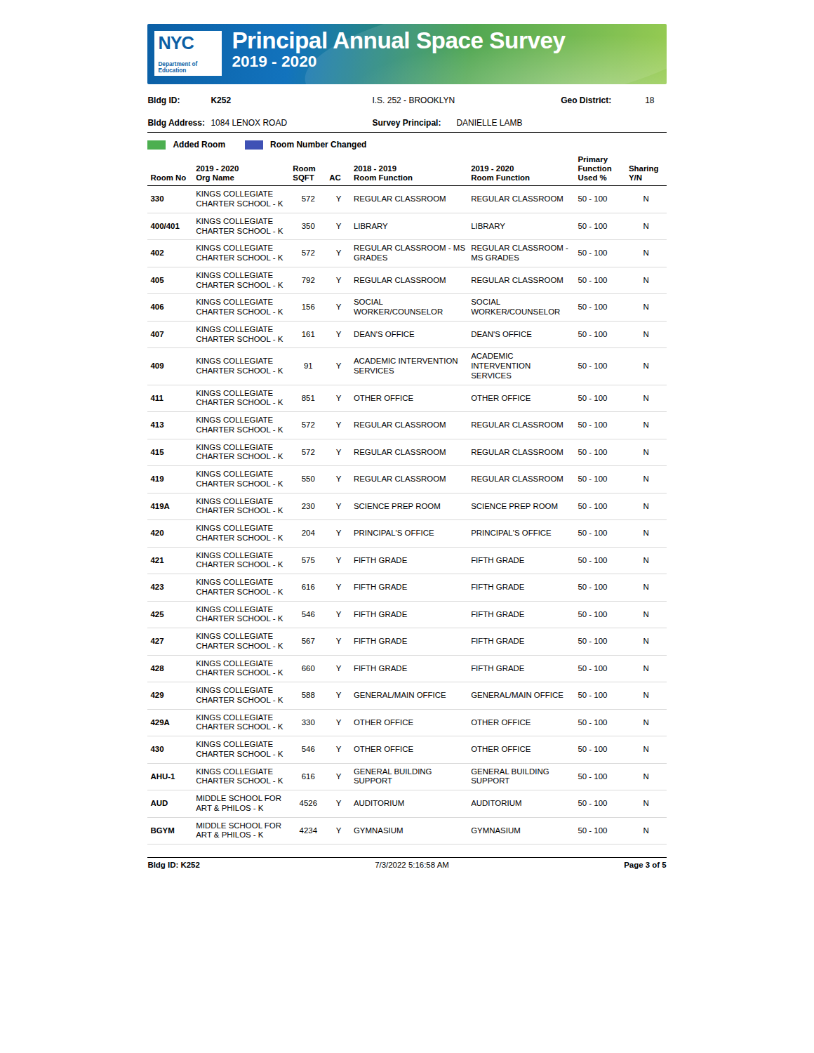NYC Department of
Education
Principal Annual Space Survey
2019 - 2020
| Bldg ID: | K252 | I.S. 252 - BROOKLYN | Geo District: | 18 |
| Bldg Address: | 1084 LENOX ROAD | | Survey Principal: | DANIELLE LAMB |
| | Added Room | | Room Number Changed |
| Room No | 2019 - 2020 Org Name | Room SQFT | AC | 2018 - 2019 Room Function | 2019 - 2020 Room Function | Primary Function Used % | Sharing Y/N |
| --- | --- | --- | --- | --- | --- | --- | --- |
| 330 | KINGS COLLEGIATE CHARTER SCHOOL - K | 572 | Y | REGULAR CLASSROOM | REGULAR CLASSROOM | 50 - 100 | N |
| 400/401 | KINGS COLLEGIATE CHARTER SCHOOL - K | 350 | Y | LIBRARY | LIBRARY | 50 - 100 | N |
| 402 | KINGS COLLEGIATE CHARTER SCHOOL - K | 572 | Y | REGULAR CLASSROOM - MS GRADES | REGULAR CLASSROOM - MS GRADES | 50 - 100 | N |
| 405 | KINGS COLLEGIATE CHARTER SCHOOL - K | 792 | Y | REGULAR CLASSROOM | REGULAR CLASSROOM | 50 - 100 | N |
| 406 | KINGS COLLEGIATE CHARTER SCHOOL - K | 156 | Y | SOCIAL WORKER/COUNSELOR | SOCIAL WORKER/COUNSELOR | 50 - 100 | N |
| 407 | KINGS COLLEGIATE CHARTER SCHOOL - K | 161 | Y | DEAN'S OFFICE | DEAN'S OFFICE | 50 - 100 | N |
| 409 | KINGS COLLEGIATE CHARTER SCHOOL - K | 91 | Y | ACADEMIC INTERVENTION SERVICES | ACADEMIC INTERVENTION SERVICES | 50 - 100 | N |
| 411 | KINGS COLLEGIATE CHARTER SCHOOL - K | 851 | Y | OTHER OFFICE | OTHER OFFICE | 50 - 100 | N |
| 413 | KINGS COLLEGIATE CHARTER SCHOOL - K | 572 | Y | REGULAR CLASSROOM | REGULAR CLASSROOM | 50 - 100 | N |
| 415 | KINGS COLLEGIATE CHARTER SCHOOL - K | 572 | Y | REGULAR CLASSROOM | REGULAR CLASSROOM | 50 - 100 | N |
| 419 | KINGS COLLEGIATE CHARTER SCHOOL - K | 550 | Y | REGULAR CLASSROOM | REGULAR CLASSROOM | 50 - 100 | N |
| 419A | KINGS COLLEGIATE CHARTER SCHOOL - K | 230 | Y | SCIENCE PREP ROOM | SCIENCE PREP ROOM | 50 - 100 | N |
| 420 | KINGS COLLEGIATE CHARTER SCHOOL - K | 204 | Y | PRINCIPAL'S OFFICE | PRINCIPAL'S OFFICE | 50 - 100 | N |
| 421 | KINGS COLLEGIATE CHARTER SCHOOL - K | 575 | Y | FIFTH GRADE | FIFTH GRADE | 50 - 100 | N |
| 423 | KINGS COLLEGIATE CHARTER SCHOOL - K | 616 | Y | FIFTH GRADE | FIFTH GRADE | 50 - 100 | N |
| 425 | KINGS COLLEGIATE CHARTER SCHOOL - K | 546 | Y | FIFTH GRADE | FIFTH GRADE | 50 - 100 | N |
| 427 | KINGS COLLEGIATE CHARTER SCHOOL - K | 567 | Y | FIFTH GRADE | FIFTH GRADE | 50 - 100 | N |
| 428 | KINGS COLLEGIATE CHARTER SCHOOL - K | 660 | Y | FIFTH GRADE | FIFTH GRADE | 50 - 100 | N |
| 429 | KINGS COLLEGIATE CHARTER SCHOOL - K | 588 | Y | GENERAL/MAIN OFFICE | GENERAL/MAIN OFFICE | 50 - 100 | N |
| 429A | KINGS COLLEGIATE CHARTER SCHOOL - K | 330 | Y | OTHER OFFICE | OTHER OFFICE | 50 - 100 | N |
| 430 | KINGS COLLEGIATE CHARTER SCHOOL - K | 546 | Y | OTHER OFFICE | OTHER OFFICE | 50 - 100 | N |
| AHU-1 | KINGS COLLEGIATE CHARTER SCHOOL - K | 616 | Y | GENERAL BUILDING SUPPORT | GENERAL BUILDING SUPPORT | 50 - 100 | N |
| AUD | MIDDLE SCHOOL FOR ART & PHILOS - K | 4526 | Y | AUDITORIUM | AUDITORIUM | 50 - 100 | N |
| BGYM | MIDDLE SCHOOL FOR ART & PHILOS - K | 4234 | Y | GYMNASIUM | GYMNASIUM | 50 - 100 | N |
Bldg ID: K252
7/3/2022 5:16:58 AM
Page 3 of 5